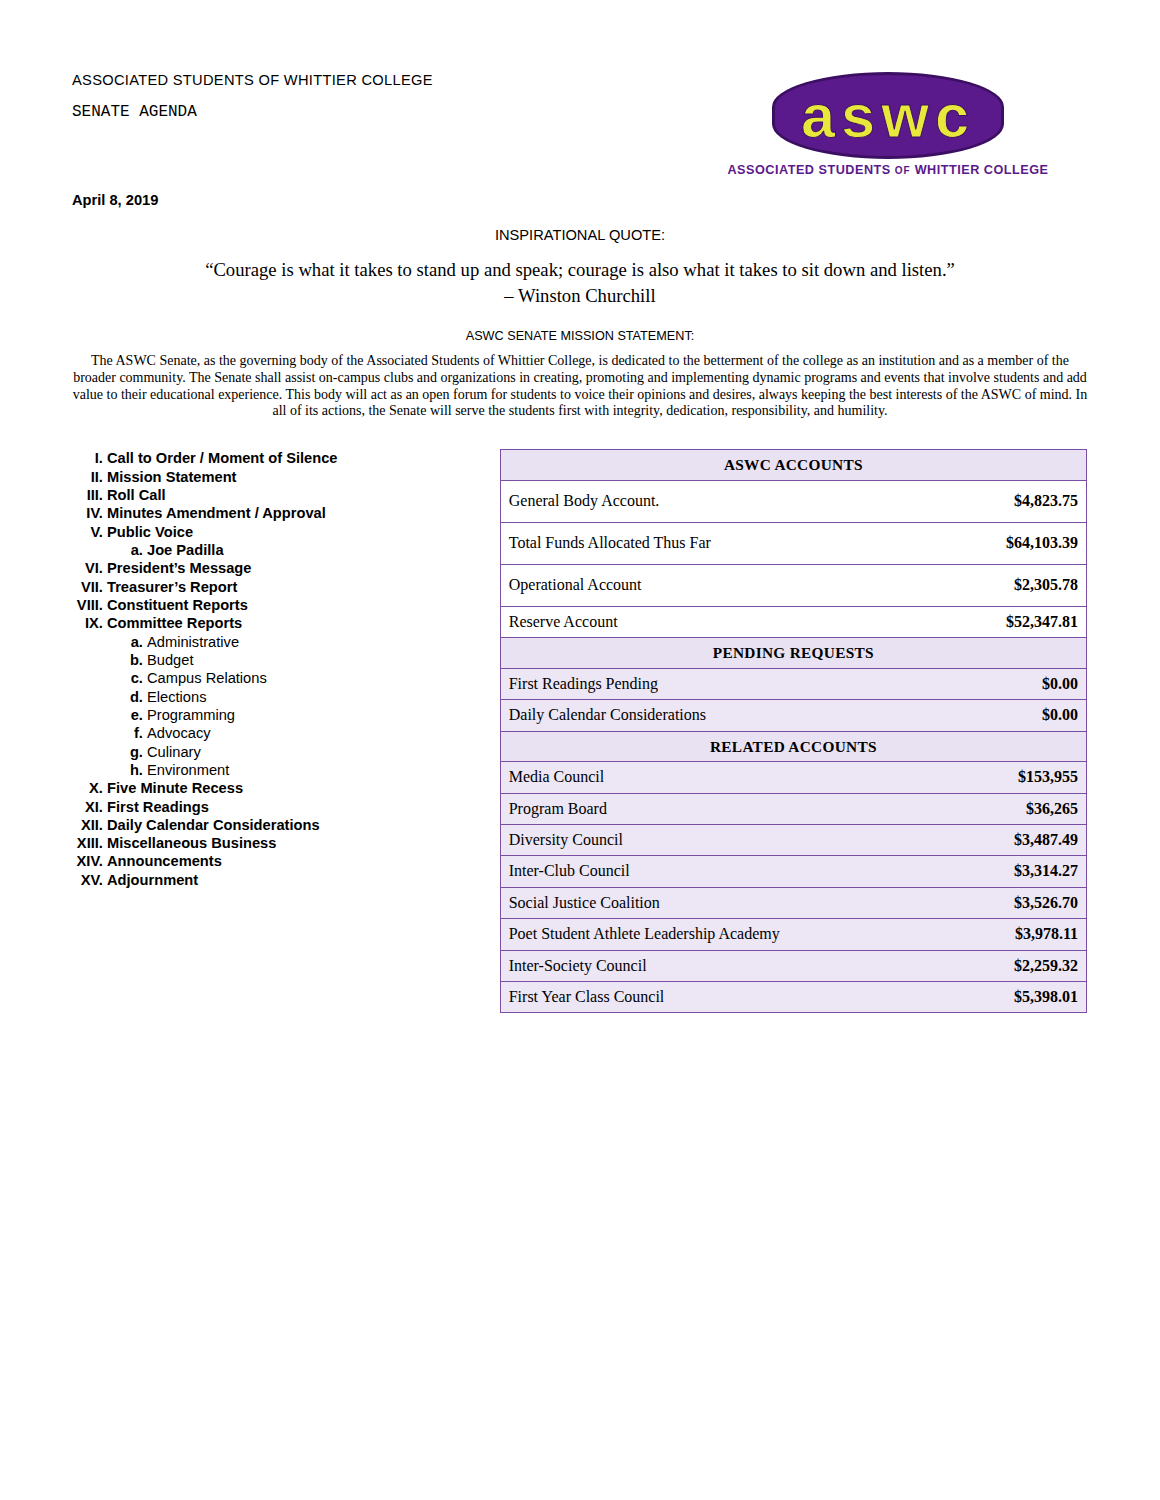aswc
ASSOCIATED STUDENTS OF WHITTIER COLLEGE
ASSOCIATED STUDENTS OF WHITTIER COLLEGE
SENATE AGENDA
April 8, 2019
INSPIRATIONAL QUOTE:
“Courage is what it takes to stand up and speak; courage is also what it takes to sit down and listen.”
– Winston Churchill
ASWC SENATE MISSION STATEMENT:
The ASWC Senate, as the governing body of the Associated Students of Whittier College, is dedicated to the betterment of the college as an institution and as a member of the broader community. The Senate shall assist on-campus clubs and organizations in creating, promoting and implementing dynamic programs and events that involve students and add value to their educational experience. This body will act as an open forum for students to voice their opinions and desires, always keeping the best interests of the ASWC of mind. In all of its actions, the Senate will serve the students first with integrity, dedication, responsibility, and humility.
| Call to Order / Moment of Silence Mission Statement Roll Call Minutes Amendment / Approval Public Voice Joe Padilla President’s Message Treasurer’s Report Constituent Reports Committee Reports Administrative Budget Campus Relations Elections Programming Advocacy Culinary Environment Five Minute Recess First Readings Daily Calendar Considerations Miscellaneous Business Announcements Adjournment | / ASWC ACCOUNTS / / General Body Account. / $4,823.75 / / Total Funds Allocated Thus Far / $64,103.39 / / Operational Account / $2,305.78 / / Reserve Account / $52,347.81 / / PENDING REQUESTS / / First Readings Pending / $0.00 / / Daily Calendar Considerations / $0.00 / / RELATED ACCOUNTS / / Media Council / $153,955 / / Program Board / $36,265 / / Diversity Council / $3,487.49 / / Inter-Club Council / $3,314.27 / / Social Justice Coalition / $3,526.70 / / Poet Student Athlete Leadership Academy / $3,978.11 / / Inter-Society Council / $2,259.32 / / First Year Class Council / $5,398.01 / |